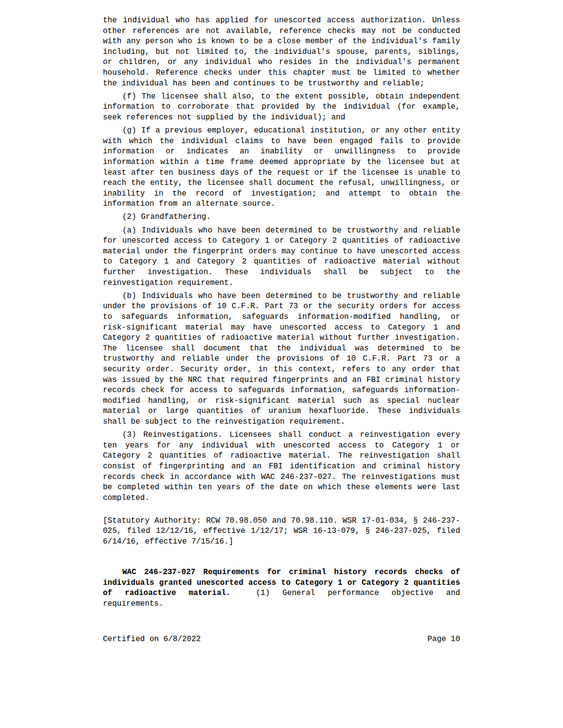the individual who has applied for unescorted access authorization. Unless other references are not available, reference checks may not be conducted with any person who is known to be a close member of the individual's family including, but not limited to, the individual's spouse, parents, siblings, or children, or any individual who resides in the individual's permanent household. Reference checks under this chapter must be limited to whether the individual has been and continues to be trustworthy and reliable;
(f) The licensee shall also, to the extent possible, obtain independent information to corroborate that provided by the individual (for example, seek references not supplied by the individual); and
(g) If a previous employer, educational institution, or any other entity with which the individual claims to have been engaged fails to provide information or indicates an inability or unwillingness to provide information within a time frame deemed appropriate by the licensee but at least after ten business days of the request or if the licensee is unable to reach the entity, the licensee shall document the refusal, unwillingness, or inability in the record of investigation; and attempt to obtain the information from an alternate source.
(2) Grandfathering.
(a) Individuals who have been determined to be trustworthy and reliable for unescorted access to Category 1 or Category 2 quantities of radioactive material under the fingerprint orders may continue to have unescorted access to Category 1 and Category 2 quantities of radioactive material without further investigation. These individuals shall be subject to the reinvestigation requirement.
(b) Individuals who have been determined to be trustworthy and reliable under the provisions of 10 C.F.R. Part 73 or the security orders for access to safeguards information, safeguards information-modified handling, or risk-significant material may have unescorted access to Category 1 and Category 2 quantities of radioactive material without further investigation. The licensee shall document that the individual was determined to be trustworthy and reliable under the provisions of 10 C.F.R. Part 73 or a security order. Security order, in this context, refers to any order that was issued by the NRC that required fingerprints and an FBI criminal history records check for access to safeguards information, safeguards information-modified handling, or risk-significant material such as special nuclear material or large quantities of uranium hexafluoride. These individuals shall be subject to the reinvestigation requirement.
(3) Reinvestigations. Licensees shall conduct a reinvestigation every ten years for any individual with unescorted access to Category 1 or Category 2 quantities of radioactive material. The reinvestigation shall consist of fingerprinting and an FBI identification and criminal history records check in accordance with WAC 246-237-027. The reinvestigations must be completed within ten years of the date on which these elements were last completed.
[Statutory Authority: RCW 70.98.050 and 70.98.110. WSR 17-01-034, § 246-237-025, filed 12/12/16, effective 1/12/17; WSR 16-13-079, § 246-237-025, filed 6/14/16, effective 7/15/16.]
WAC 246-237-027 Requirements for criminal history records checks of individuals granted unescorted access to Category 1 or Category 2 quantities of radioactive material. (1) General performance objective and requirements.
Certified on 6/8/2022 Page 10